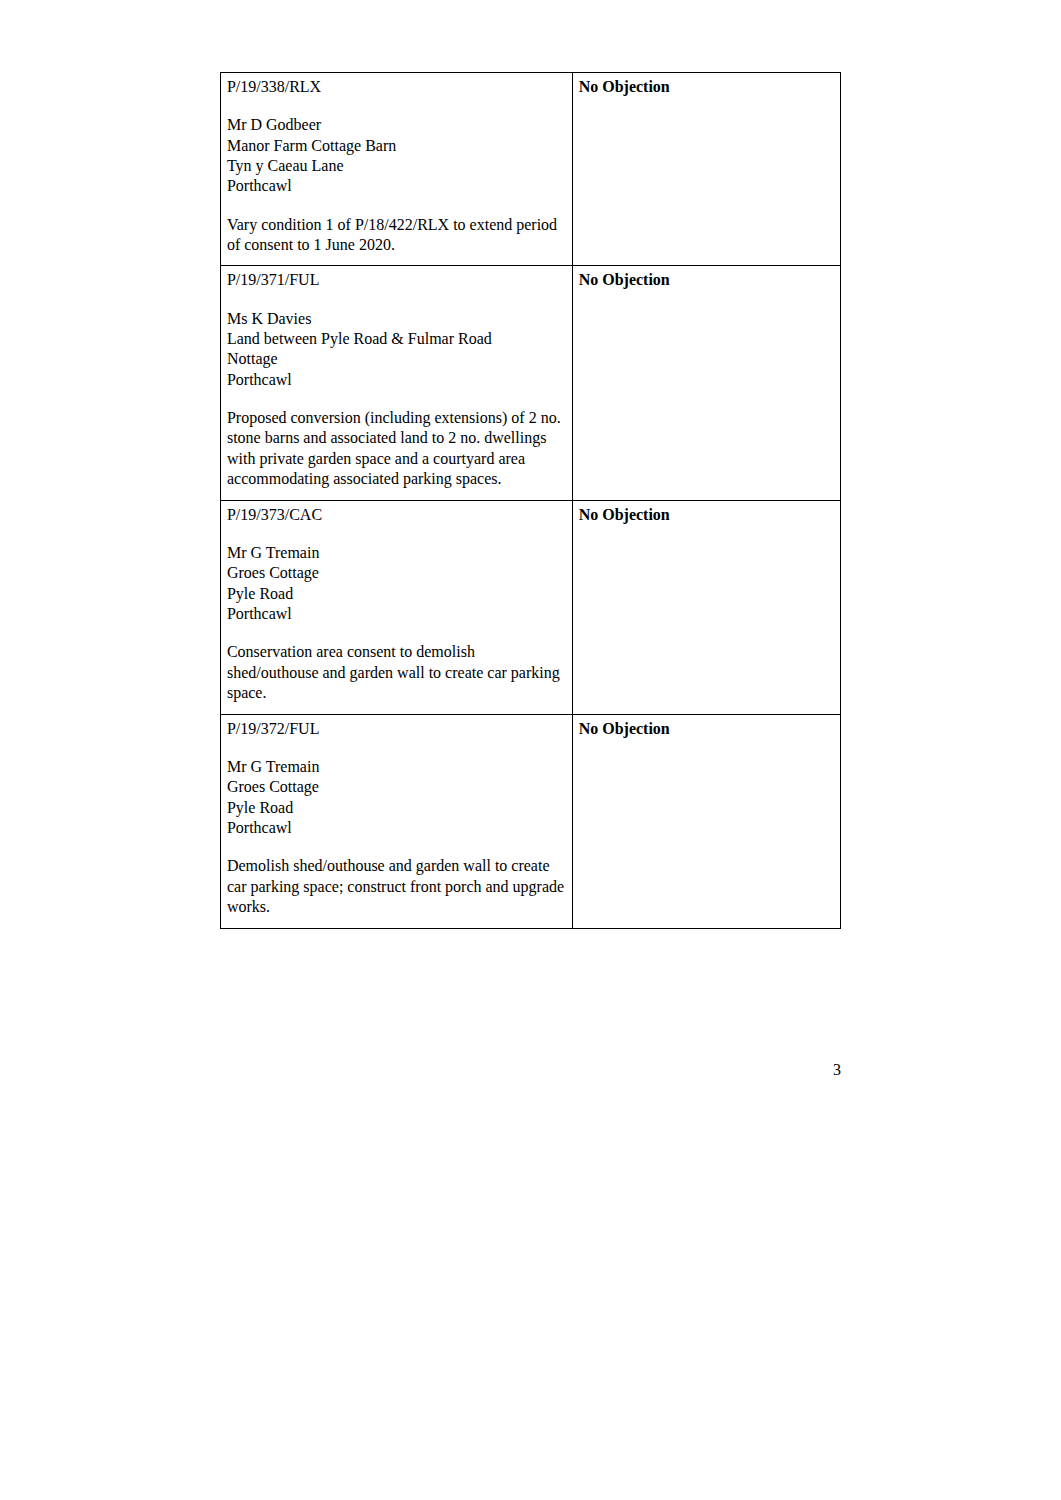| P/19/338/RLX Mr D Godbeer Manor Farm Cottage Barn Tyn y Caeau Lane Porthcawl Vary condition 1 of P/18/422/RLX to extend period of consent to 1 June 2020. | No Objection |
| P/19/371/FUL Ms K Davies Land between Pyle Road & Fulmar Road Nottage Porthcawl Proposed conversion (including extensions) of 2 no. stone barns and associated land to 2 no. dwellings with private garden space and a courtyard area accommodating associated parking spaces. | No Objection |
| P/19/373/CAC Mr G Tremain Groes Cottage Pyle Road Porthcawl Conservation area consent to demolish shed/outhouse and garden wall to create car parking space. | No Objection |
| P/19/372/FUL Mr G Tremain Groes Cottage Pyle Road Porthcawl Demolish shed/outhouse and garden wall to create car parking space; construct front porch and upgrade works. | No Objection |
3